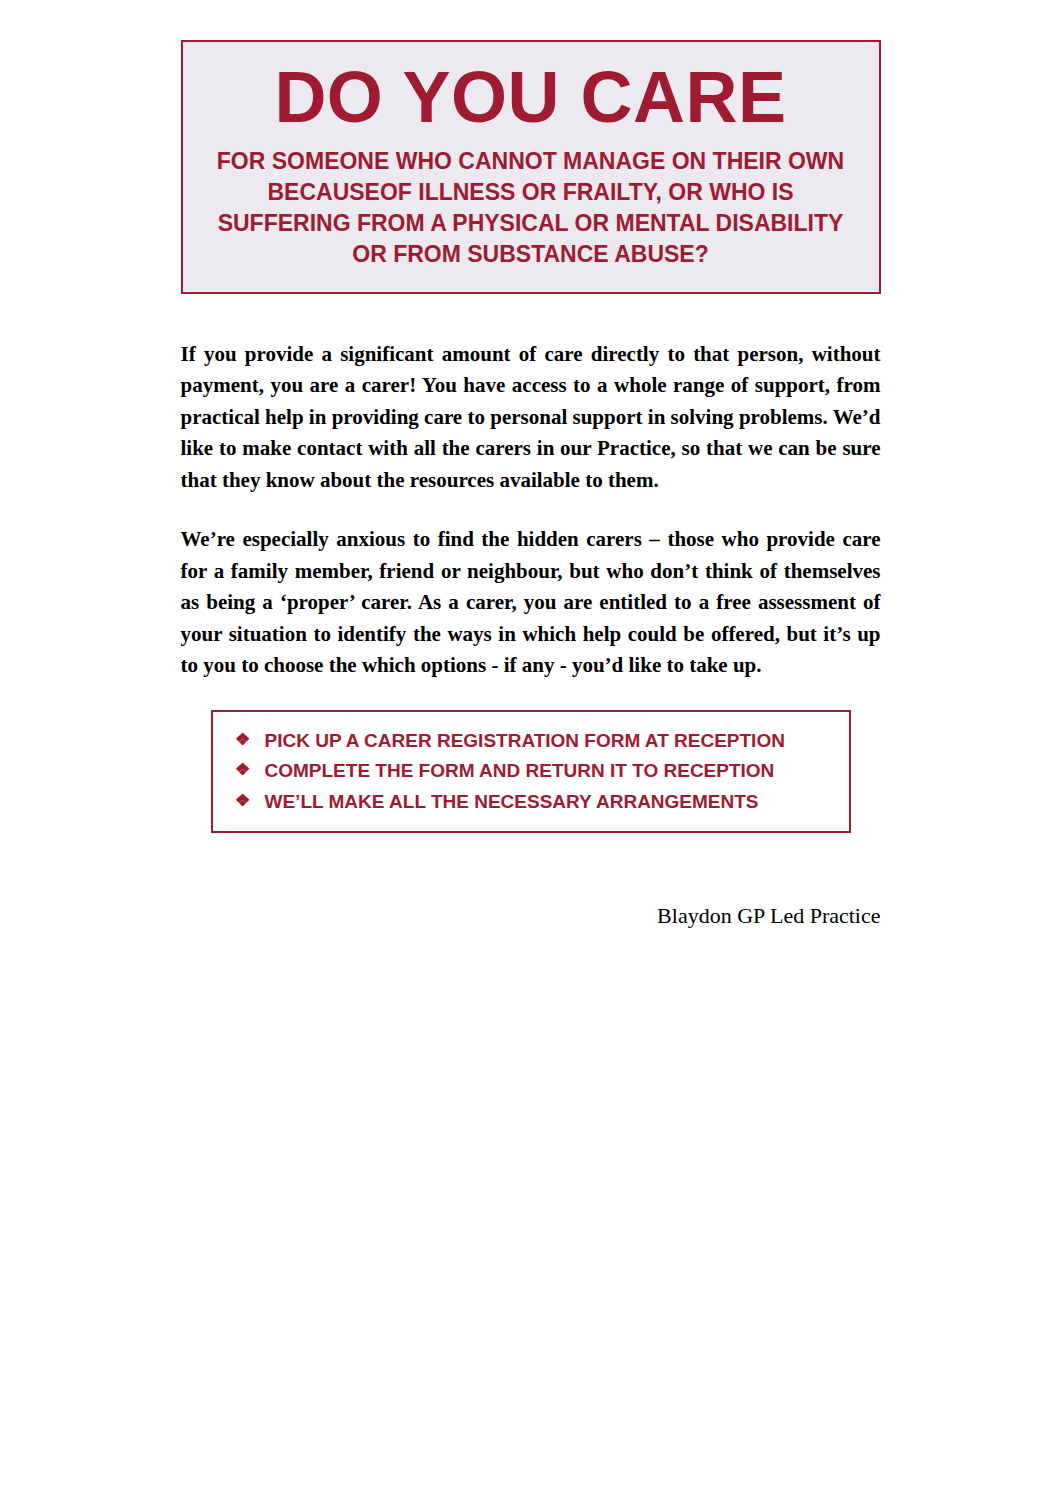DO YOU CARE
For someone who cannot manage on their own becauseof illness or frailty, or who is suffering from a physical or mental disability or from substance abuse?
If you provide a significant amount of care directly to that person, without payment, you are a carer! You have access to a whole range of support, from practical help in providing care to personal support in solving problems. We’d like to make contact with all the carers in our Practice, so that we can be sure that they know about the resources available to them.
We’re especially anxious to find the hidden carers – those who provide care for a family member, friend or neighbour, but who don’t think of themselves as being a ‘proper’ carer. As a carer, you are entitled to a free assessment of your situation to identify the ways in which help could be offered, but it’s up to you to choose the which options - if any - you’d like to take up.
Pick up a carer registration form at reception
Complete the form and return it to reception
We’ll make all the necessary arrangements
Blaydon GP Led Practice